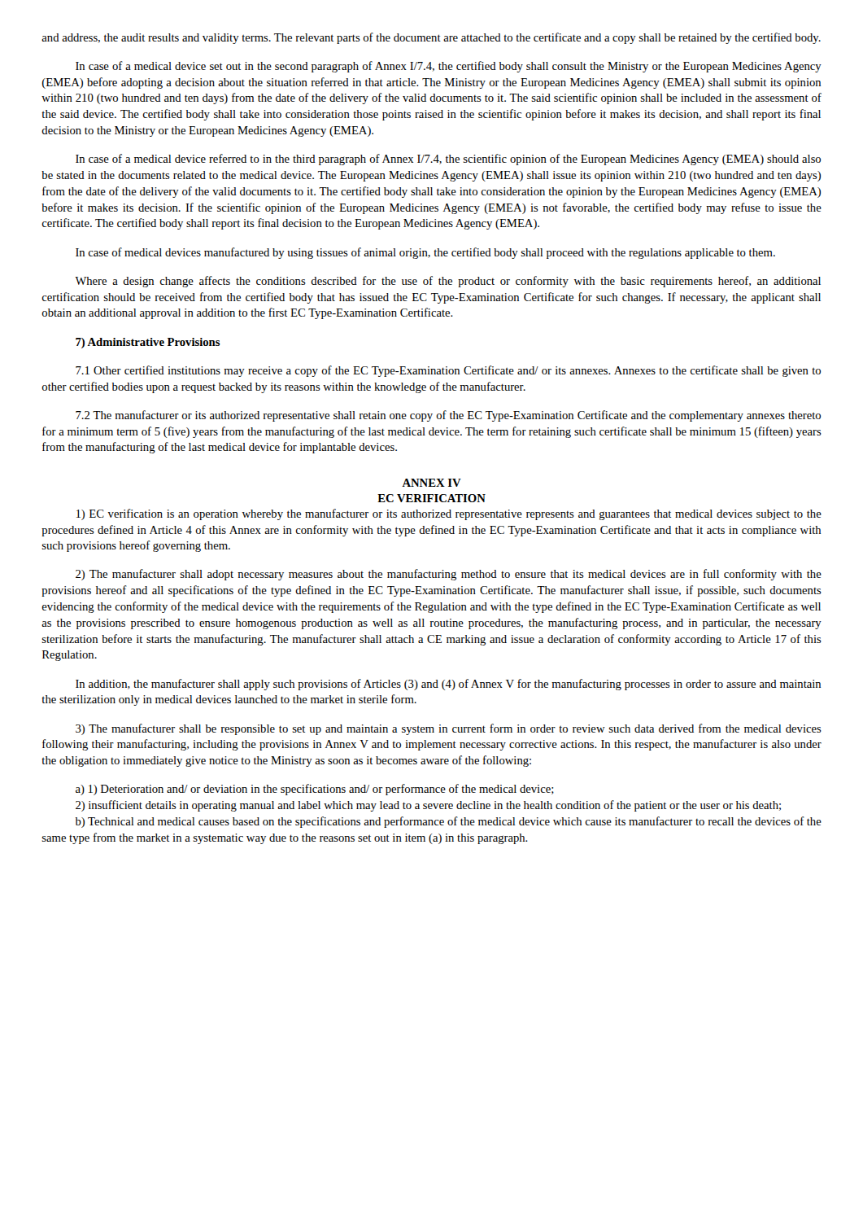and address, the audit results and validity terms. The relevant parts of the document are attached to the certificate and a copy shall be retained by the certified body.
In case of a medical device set out in the second paragraph of Annex I/7.4, the certified body shall consult the Ministry or the European Medicines Agency (EMEA) before adopting a decision about the situation referred in that article. The Ministry or the European Medicines Agency (EMEA) shall submit its opinion within 210 (two hundred and ten days) from the date of the delivery of the valid documents to it. The said scientific opinion shall be included in the assessment of the said device. The certified body shall take into consideration those points raised in the scientific opinion before it makes its decision, and shall report its final decision to the Ministry or the European Medicines Agency (EMEA).
In case of a medical device referred to in the third paragraph of Annex I/7.4, the scientific opinion of the European Medicines Agency (EMEA) should also be stated in the documents related to the medical device. The European Medicines Agency (EMEA) shall issue its opinion within 210 (two hundred and ten days) from the date of the delivery of the valid documents to it. The certified body shall take into consideration the opinion by the European Medicines Agency (EMEA) before it makes its decision. If the scientific opinion of the European Medicines Agency (EMEA) is not favorable, the certified body may refuse to issue the certificate. The certified body shall report its final decision to the European Medicines Agency (EMEA).
In case of medical devices manufactured by using tissues of animal origin, the certified body shall proceed with the regulations applicable to them.
Where a design change affects the conditions described for the use of the product or conformity with the basic requirements hereof, an additional certification should be received from the certified body that has issued the EC Type-Examination Certificate for such changes. If necessary, the applicant shall obtain an additional approval in addition to the first EC Type-Examination Certificate.
7) Administrative Provisions
7.1 Other certified institutions may receive a copy of the EC Type-Examination Certificate and/ or its annexes. Annexes to the certificate shall be given to other certified bodies upon a request backed by its reasons within the knowledge of the manufacturer.
7.2 The manufacturer or its authorized representative shall retain one copy of the EC Type-Examination Certificate and the complementary annexes thereto for a minimum term of 5 (five) years from the manufacturing of the last medical device. The term for retaining such certificate shall be minimum 15 (fifteen) years from the manufacturing of the last medical device for implantable devices.
ANNEX IV EC VERIFICATION
1) EC verification is an operation whereby the manufacturer or its authorized representative represents and guarantees that medical devices subject to the procedures defined in Article 4 of this Annex are in conformity with the type defined in the EC Type-Examination Certificate and that it acts in compliance with such provisions hereof governing them.
2) The manufacturer shall adopt necessary measures about the manufacturing method to ensure that its medical devices are in full conformity with the provisions hereof and all specifications of the type defined in the EC Type-Examination Certificate. The manufacturer shall issue, if possible, such documents evidencing the conformity of the medical device with the requirements of the Regulation and with the type defined in the EC Type-Examination Certificate as well as the provisions prescribed to ensure homogenous production as well as all routine procedures, the manufacturing process, and in particular, the necessary sterilization before it starts the manufacturing. The manufacturer shall attach a CE marking and issue a declaration of conformity according to Article 17 of this Regulation.
In addition, the manufacturer shall apply such provisions of Articles (3) and (4) of Annex V for the manufacturing processes in order to assure and maintain the sterilization only in medical devices launched to the market in sterile form.
3) The manufacturer shall be responsible to set up and maintain a system in current form in order to review such data derived from the medical devices following their manufacturing, including the provisions in Annex V and to implement necessary corrective actions. In this respect, the manufacturer is also under the obligation to immediately give notice to the Ministry as soon as it becomes aware of the following:
a) 1) Deterioration and/ or deviation in the specifications and/ or performance of the medical device;
2) insufficient details in operating manual and label which may lead to a severe decline in the health condition of the patient or the user or his death;
b) Technical and medical causes based on the specifications and performance of the medical device which cause its manufacturer to recall the devices of the same type from the market in a systematic way due to the reasons set out in item (a) in this paragraph.